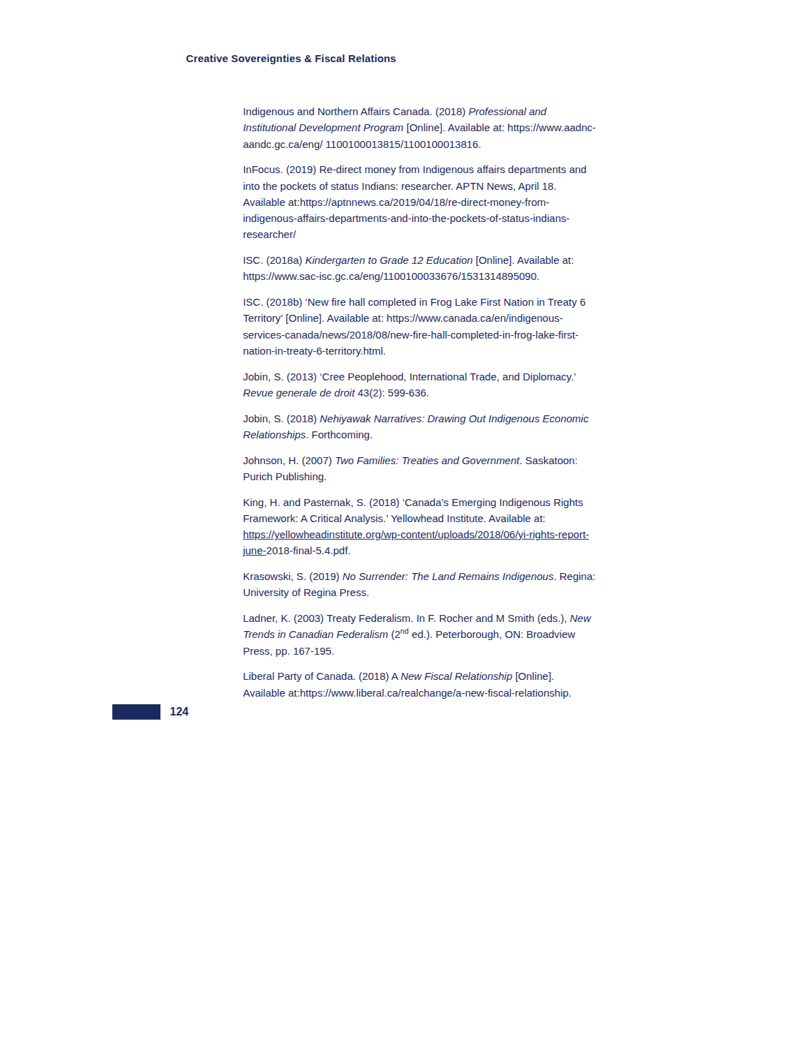Creative Sovereignties & Fiscal Relations
Indigenous and Northern Affairs Canada. (2018) Professional and Institutional Development Program [Online]. Available at: https://www.aadnc-aandc.gc.ca/eng/ 1100100013815/1100100013816.
InFocus. (2019) Re-direct money from Indigenous affairs departments and into the pockets of status Indians: researcher. APTN News, April 18. Available at:https://aptnnews.ca/2019/04/18/re-direct-money-from-indigenous-affairs-departments-and-into-the-pockets-of-status-indians-researcher/
ISC. (2018a) Kindergarten to Grade 12 Education [Online]. Available at: https://www.sac-isc.gc.ca/eng/1100100033676/1531314895090.
ISC. (2018b) ‘New fire hall completed in Frog Lake First Nation in Treaty 6 Territory’ [Online]. Available at: https://www.canada.ca/en/indigenous-services-canada/news/2018/08/new-fire-hall-completed-in-frog-lake-first-nation-in-treaty-6-territory.html.
Jobin, S. (2013) ‘Cree Peoplehood, International Trade, and Diplomacy.’ Revue generale de droit 43(2): 599-636.
Jobin, S. (2018) Nehiyawak Narratives: Drawing Out Indigenous Economic Relationships. Forthcoming.
Johnson, H. (2007) Two Families: Treaties and Government. Saskatoon: Purich Publishing.
King, H. and Pasternak, S. (2018) ‘Canada’s Emerging Indigenous Rights Framework: A Critical Analysis.’ Yellowhead Institute. Available at: https://yellowheadinstitute.org/wp-content/uploads/2018/06/yi-rights-report-june-2018-final-5.4.pdf.
Krasowski, S. (2019) No Surrender: The Land Remains Indigenous. Regina: University of Regina Press.
Ladner, K. (2003) Treaty Federalism. In F. Rocher and M Smith (eds.), New Trends in Canadian Federalism (2nd ed.). Peterborough, ON: Broadview Press, pp. 167-195.
Liberal Party of Canada. (2018) A New Fiscal Relationship [Online]. Available at:https://www.liberal.ca/realchange/a-new-fiscal-relationship.
124